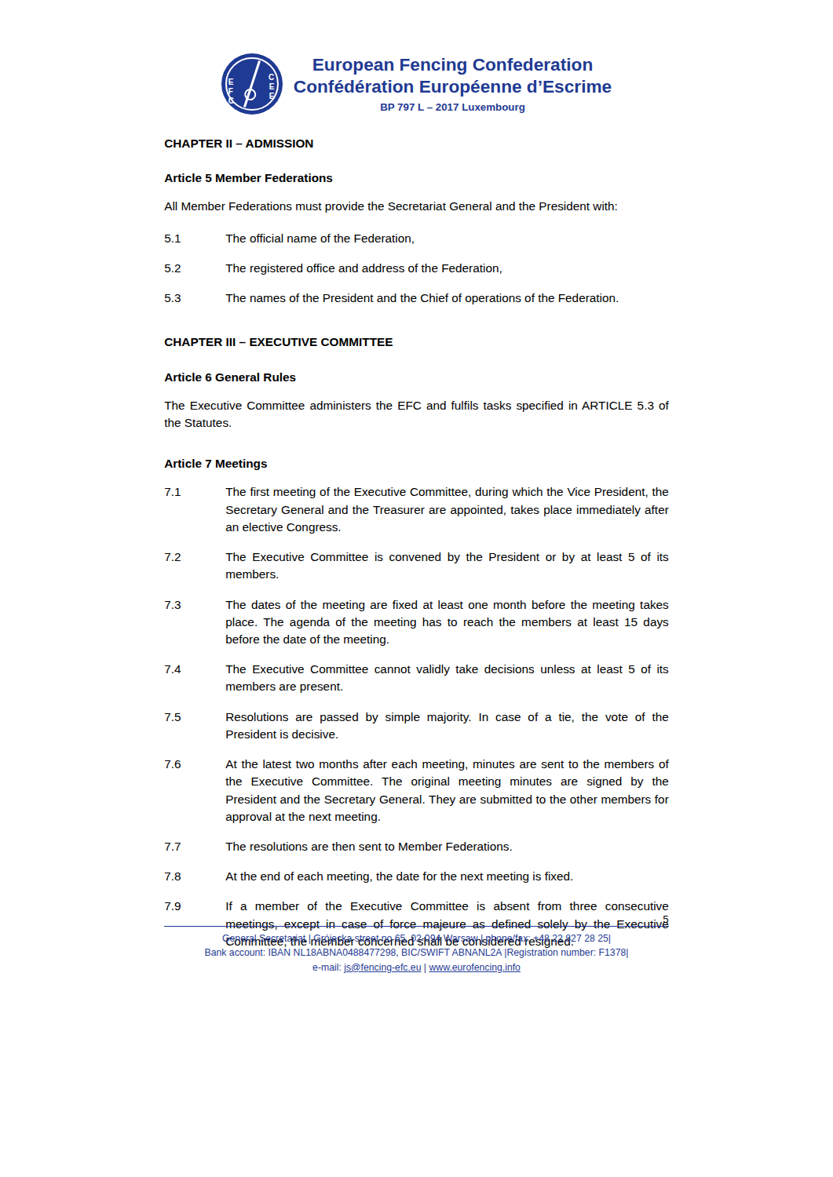E F C C E E
European Fencing Confederation
Confédération Européenne d’Escrime
BP 797 L – 2017 Luxembourg
CHAPTER II – ADMISSION
Article 5 Member Federations
All Member Federations must provide the Secretariat General and the President with:
5.1
The official name of the Federation,
5.2
The registered office and address of the Federation,
5.3
The names of the President and the Chief of operations of the Federation.
CHAPTER III – EXECUTIVE COMMITTEE
Article 6 General Rules
The Executive Committee administers the EFC and fulfils tasks specified in ARTICLE 5.3 of the Statutes.
Article 7 Meetings
7.1
The first meeting of the Executive Committee, during which the Vice President, the Secretary General and the Treasurer are appointed, takes place immediately after an elective Congress.
7.2
The Executive Committee is convened by the President or by at least 5 of its members.
7.3
The dates of the meeting are fixed at least one month before the meeting takes place. The agenda of the meeting has to reach the members at least 15 days before the date of the meeting.
7.4
The Executive Committee cannot validly take decisions unless at least 5 of its members are present.
7.5
Resolutions are passed by simple majority. In case of a tie, the vote of the President is decisive.
7.6
At the latest two months after each meeting, minutes are sent to the members of the Executive Committee. The original meeting minutes are signed by the President and the Secretary General. They are submitted to the other members for approval at the next meeting.
7.7
The resolutions are then sent to Member Federations.
7.8
At the end of each meeting, the date for the next meeting is fixed.
7.9
If a member of the Executive Committee is absent from three consecutive meetings, except in case of force majeure as defined solely by the Executive Committee, the member concerned shall be considered resigned.
5
General Secretariat | Grójecka street no 65, 02-094 Warsaw | phone/fax: +48 22 827 28 25|
Bank account: IBAN NL18ABNA0488477298, BIC/SWIFT ABNANL2A |Registration number: F1378|
e-mail: js@fencing-efc.eu | www.eurofencing.info